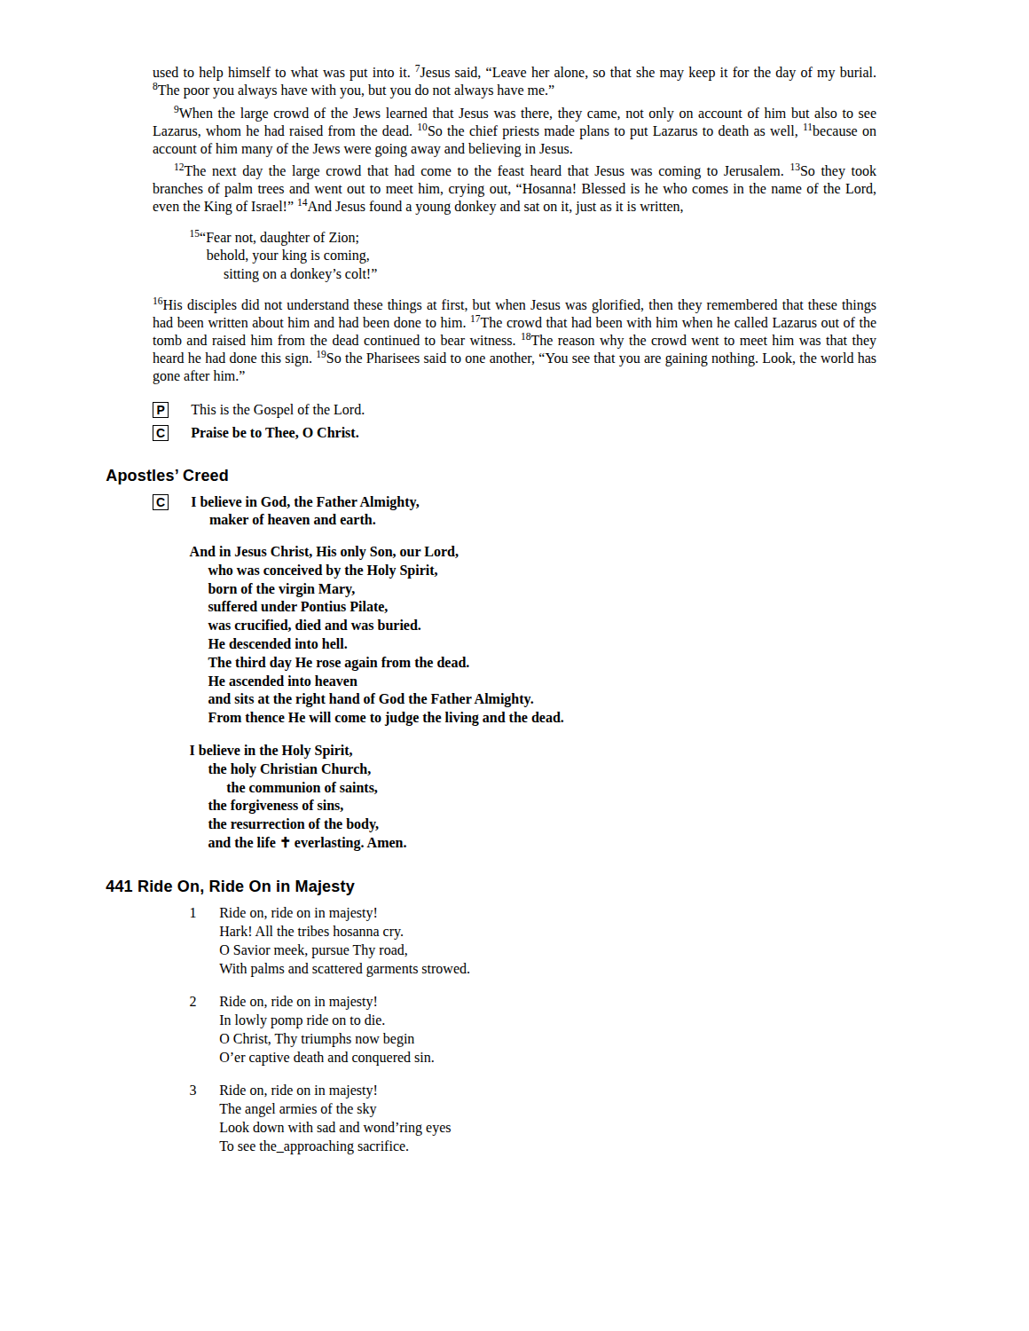used to help himself to what was put into it. 7Jesus said, “Leave her alone, so that she may keep it for the day of my burial. 8The poor you always have with you, but you do not always have me.”
9When the large crowd of the Jews learned that Jesus was there, they came, not only on account of him but also to see Lazarus, whom he had raised from the dead. 10So the chief priests made plans to put Lazarus to death as well, 11because on account of him many of the Jews were going away and believing in Jesus.
12The next day the large crowd that had come to the feast heard that Jesus was coming to Jerusalem. 13So they took branches of palm trees and went out to meet him, crying out, “Hosanna! Blessed is he who comes in the name of the Lord, even the King of Israel!” 14And Jesus found a young donkey and sat on it, just as it is written,
15“Fear not, daughter of Zion;
behold, your king is coming, sitting on a donkey’s colt!”
16His disciples did not understand these things at first, but when Jesus was glorified, then they remembered that these things had been written about him and had been done to him. 17The crowd that had been with him when he called Lazarus out of the tomb and raised him from the dead continued to bear witness. 18The reason why the crowd went to meet him was that they heard he had done this sign. 19So the Pharisees said to one another, “You see that you are gaining nothing. Look, the world has gone after him.”
P
This is the Gospel of the Lord.
C
Praise be to Thee, O Christ.
Apostles’ Creed
C
I believe in God, the Father Almighty,
maker of heaven and earth.
And in Jesus Christ, His only Son, our Lord, who was conceived by the Holy Spirit, born of the virgin Mary, suffered under Pontius Pilate, was crucified, died and was buried. He descended into hell. The third day He rose again from the dead. He ascended into heaven and sits at the right hand of God the Father Almighty. From thence He will come to judge the living and the dead.
I believe in the Holy Spirit, the holy Christian Church, the communion of saints, the forgiveness of sins, the resurrection of the body, and the life ✝ everlasting. Amen.
441 Ride On, Ride On in Majesty
1
Ride on, ride on in majesty!
Hark! All the tribes hosanna cry.
O Savior meek, pursue Thy road,
With palms and scattered garments strowed.
2
Ride on, ride on in majesty!
In lowly pomp ride on to die.
O Christ, Thy triumphs now begin
O’er captive death and conquered sin.
3
Ride on, ride on in majesty!
The angel armies of the sky
Look down with sad and wond’ring eyes
To see the_approaching sacrifice.